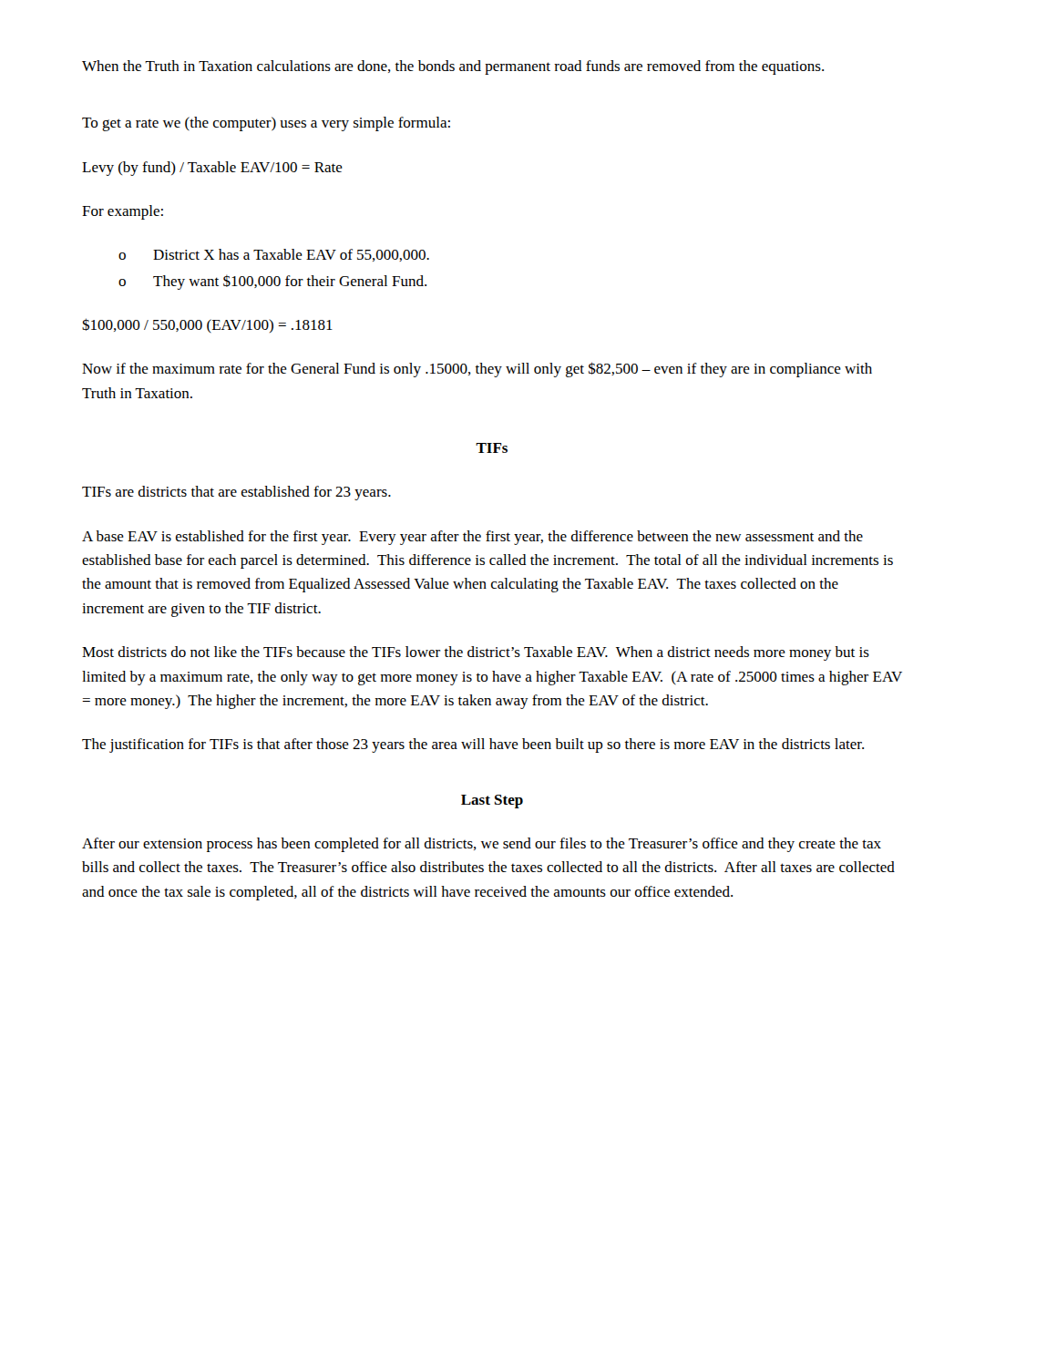When the Truth in Taxation calculations are done, the bonds and permanent road funds are removed from the equations.
To get a rate we (the computer) uses a very simple formula:
Levy (by fund) / Taxable EAV/100 = Rate
For example:
District X has a Taxable EAV of 55,000,000.
They want $100,000 for their General Fund.
$100,000 / 550,000 (EAV/100) = .18181
Now if the maximum rate for the General Fund is only .15000, they will only get $82,500 – even if they are in compliance with Truth in Taxation.
TIFs
TIFs are districts that are established for 23 years.
A base EAV is established for the first year. Every year after the first year, the difference between the new assessment and the established base for each parcel is determined. This difference is called the increment. The total of all the individual increments is the amount that is removed from Equalized Assessed Value when calculating the Taxable EAV. The taxes collected on the increment are given to the TIF district.
Most districts do not like the TIFs because the TIFs lower the district’s Taxable EAV. When a district needs more money but is limited by a maximum rate, the only way to get more money is to have a higher Taxable EAV. (A rate of .25000 times a higher EAV = more money.) The higher the increment, the more EAV is taken away from the EAV of the district.
The justification for TIFs is that after those 23 years the area will have been built up so there is more EAV in the districts later.
Last Step
After our extension process has been completed for all districts, we send our files to the Treasurer’s office and they create the tax bills and collect the taxes. The Treasurer’s office also distributes the taxes collected to all the districts. After all taxes are collected and once the tax sale is completed, all of the districts will have received the amounts our office extended.